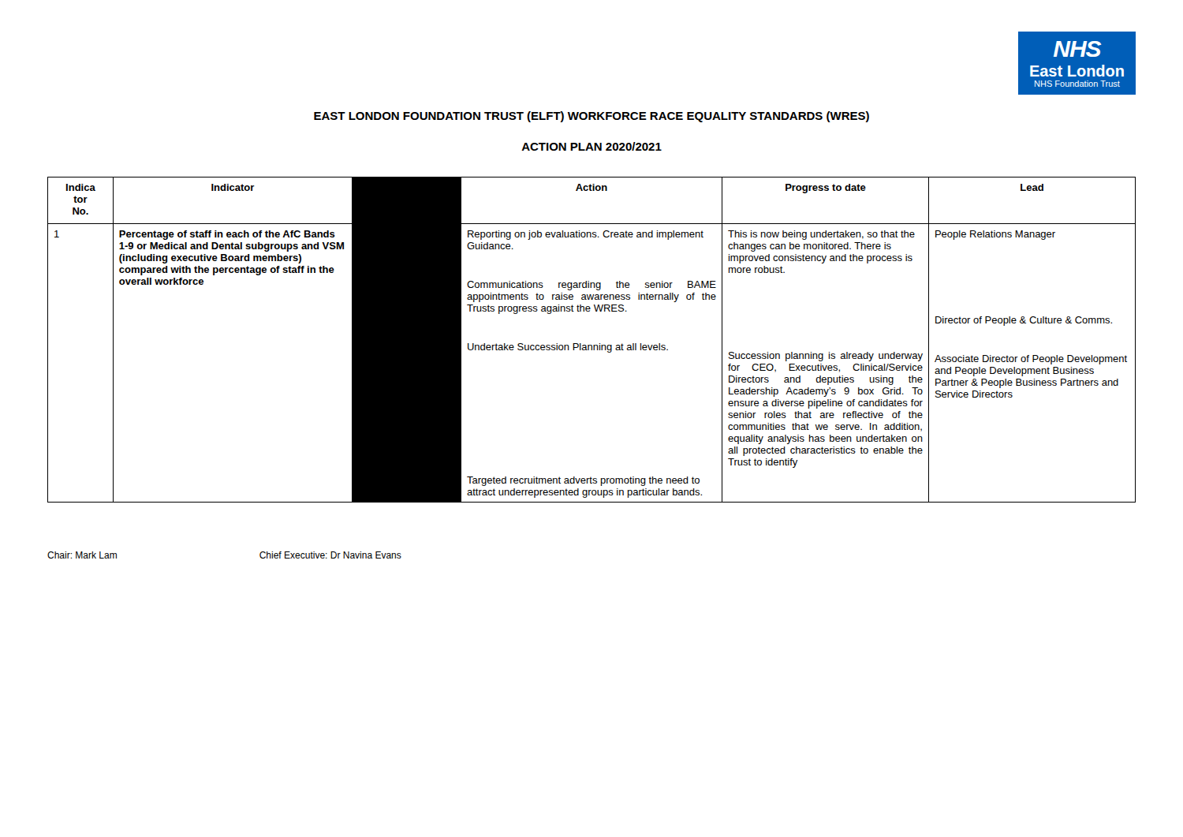NHS East London NHS Foundation Trust
EAST LONDON FOUNDATION TRUST (ELFT) WORKFORCE RACE EQUALITY STANDARDS (WRES)
ACTION PLAN 2020/2021
| Indica tor No. | Indicator | | Action | Progress to date | Lead |
| --- | --- | --- | --- | --- | --- |
| 1 | Percentage of staff in each of the AfC Bands 1-9 or Medical and Dental subgroups and VSM (including executive Board members) compared with the percentage of staff in the overall workforce | | | Reporting on job evaluations. Create and implement Guidance. Communications regarding the senior BAME appointments to raise awareness internally of the Trusts progress against the WRES. Undertake Succession Planning at all levels. Targeted recruitment adverts promoting the need to attract underrepresented groups in particular bands. | This is now being undertaken, so that the changes can be monitored. There is improved consistency and the process is more robust. Succession planning is already underway for CEO, Executives, Clinical/Service Directors and deputies using the Leadership Academy’s 9 box Grid. To ensure a diverse pipeline of candidates for senior roles that are reflective of the communities that we serve. In addition, equality analysis has been undertaken on all protected characteristics to enable the Trust to identify | People Relations Manager Director of People & Culture & Comms. Associate Director of People Development and People Development Business Partner & People Business Partners and Service Directors |
Chair: Mark Lam Chief Executive: Dr Navina Evans